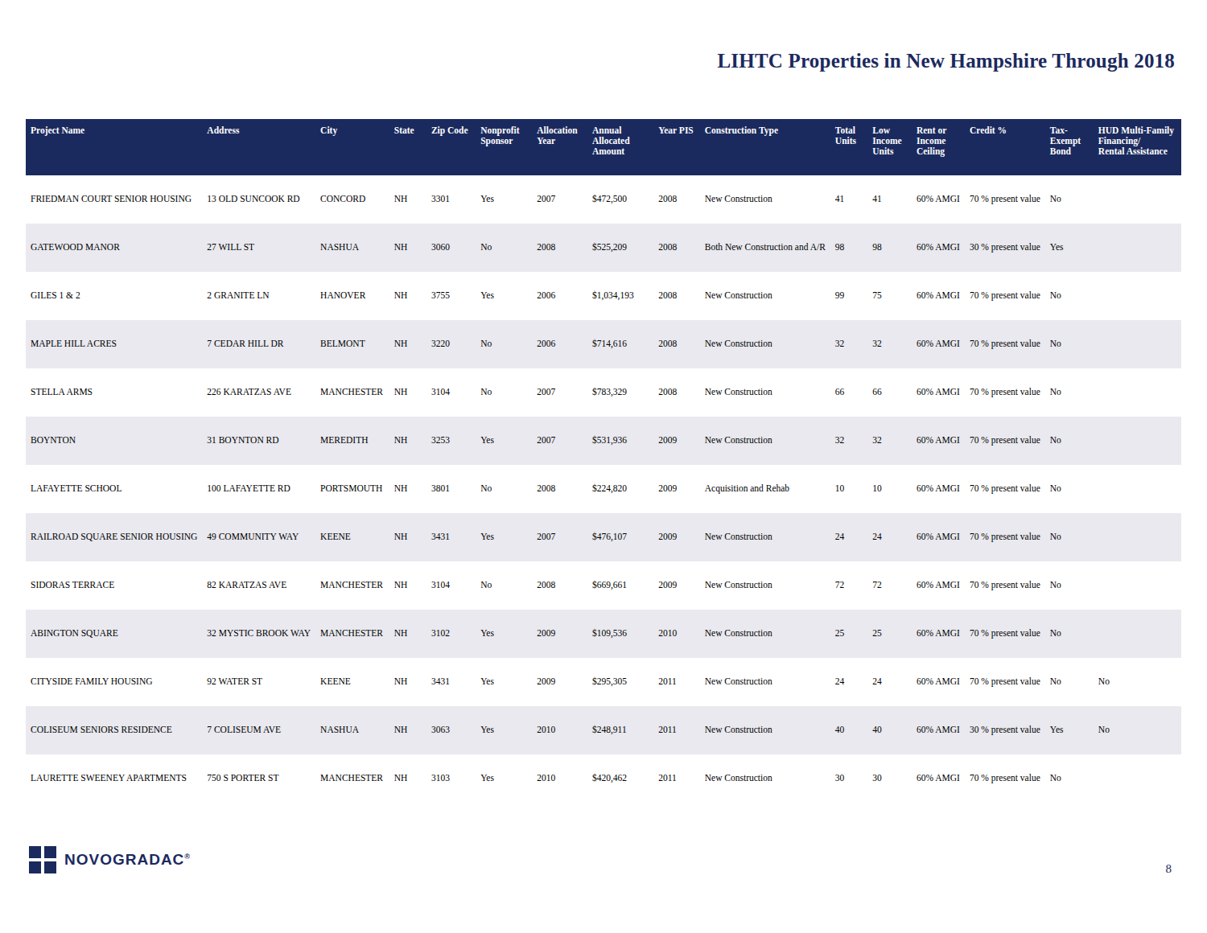LIHTC Properties in New Hampshire Through 2018
| Project Name | Address | City | State | Zip Code | Nonprofit Sponsor | Allocation Year | Annual Allocated Amount | Year PIS | Construction Type | Total Units | Low Income Units | Rent or Income Ceiling | Credit % | Tax-Exempt Bond | HUD Multi-Family Financing/ Rental Assistance |
| --- | --- | --- | --- | --- | --- | --- | --- | --- | --- | --- | --- | --- | --- | --- | --- |
| FRIEDMAN COURT SENIOR HOUSING | 13 OLD SUNCOOK RD | CONCORD | NH | 3301 | Yes | 2007 | $472,500 | 2008 | New Construction | 41 | 41 | 60% AMGI | 70 % present value | No | |
| GATEWOOD MANOR | 27 WILL ST | NASHUA | NH | 3060 | No | 2008 | $525,209 | 2008 | Both New Construction and A/R | 98 | 98 | 60% AMGI | 30 % present value | Yes | |
| GILES 1 & 2 | 2 GRANITE LN | HANOVER | NH | 3755 | Yes | 2006 | $1,034,193 | 2008 | New Construction | 99 | 75 | 60% AMGI | 70 % present value | No | |
| MAPLE HILL ACRES | 7 CEDAR HILL DR | BELMONT | NH | 3220 | No | 2006 | $714,616 | 2008 | New Construction | 32 | 32 | 60% AMGI | 70 % present value | No | |
| STELLA ARMS | 226 KARATZAS AVE | MANCHESTER | NH | 3104 | No | 2007 | $783,329 | 2008 | New Construction | 66 | 66 | 60% AMGI | 70 % present value | No | |
| BOYNTON | 31 BOYNTON RD | MEREDITH | NH | 3253 | Yes | 2007 | $531,936 | 2009 | New Construction | 32 | 32 | 60% AMGI | 70 % present value | No | |
| LAFAYETTE SCHOOL | 100 LAFAYETTE RD | PORTSMOUTH | NH | 3801 | No | 2008 | $224,820 | 2009 | Acquisition and Rehab | 10 | 10 | 60% AMGI | 70 % present value | No | |
| RAILROAD SQUARE SENIOR HOUSING | 49 COMMUNITY WAY | KEENE | NH | 3431 | Yes | 2007 | $476,107 | 2009 | New Construction | 24 | 24 | 60% AMGI | 70 % present value | No | |
| SIDORAS TERRACE | 82 KARATZAS AVE | MANCHESTER | NH | 3104 | No | 2008 | $669,661 | 2009 | New Construction | 72 | 72 | 60% AMGI | 70 % present value | No | |
| ABINGTON SQUARE | 32 MYSTIC BROOK WAY | MANCHESTER | NH | 3102 | Yes | 2009 | $109,536 | 2010 | New Construction | 25 | 25 | 60% AMGI | 70 % present value | No | |
| CITYSIDE FAMILY HOUSING | 92 WATER ST | KEENE | NH | 3431 | Yes | 2009 | $295,305 | 2011 | New Construction | 24 | 24 | 60% AMGI | 70 % present value | No | No |
| COLISEUM SENIORS RESIDENCE | 7 COLISEUM AVE | NASHUA | NH | 3063 | Yes | 2010 | $248,911 | 2011 | New Construction | 40 | 40 | 60% AMGI | 30 % present value | Yes | No |
| LAURETTE SWEENEY APARTMENTS | 750 S PORTER ST | MANCHESTER | NH | 3103 | Yes | 2010 | $420,462 | 2011 | New Construction | 30 | 30 | 60% AMGI | 70 % present value | No | |
NOVOGRADAC®
8